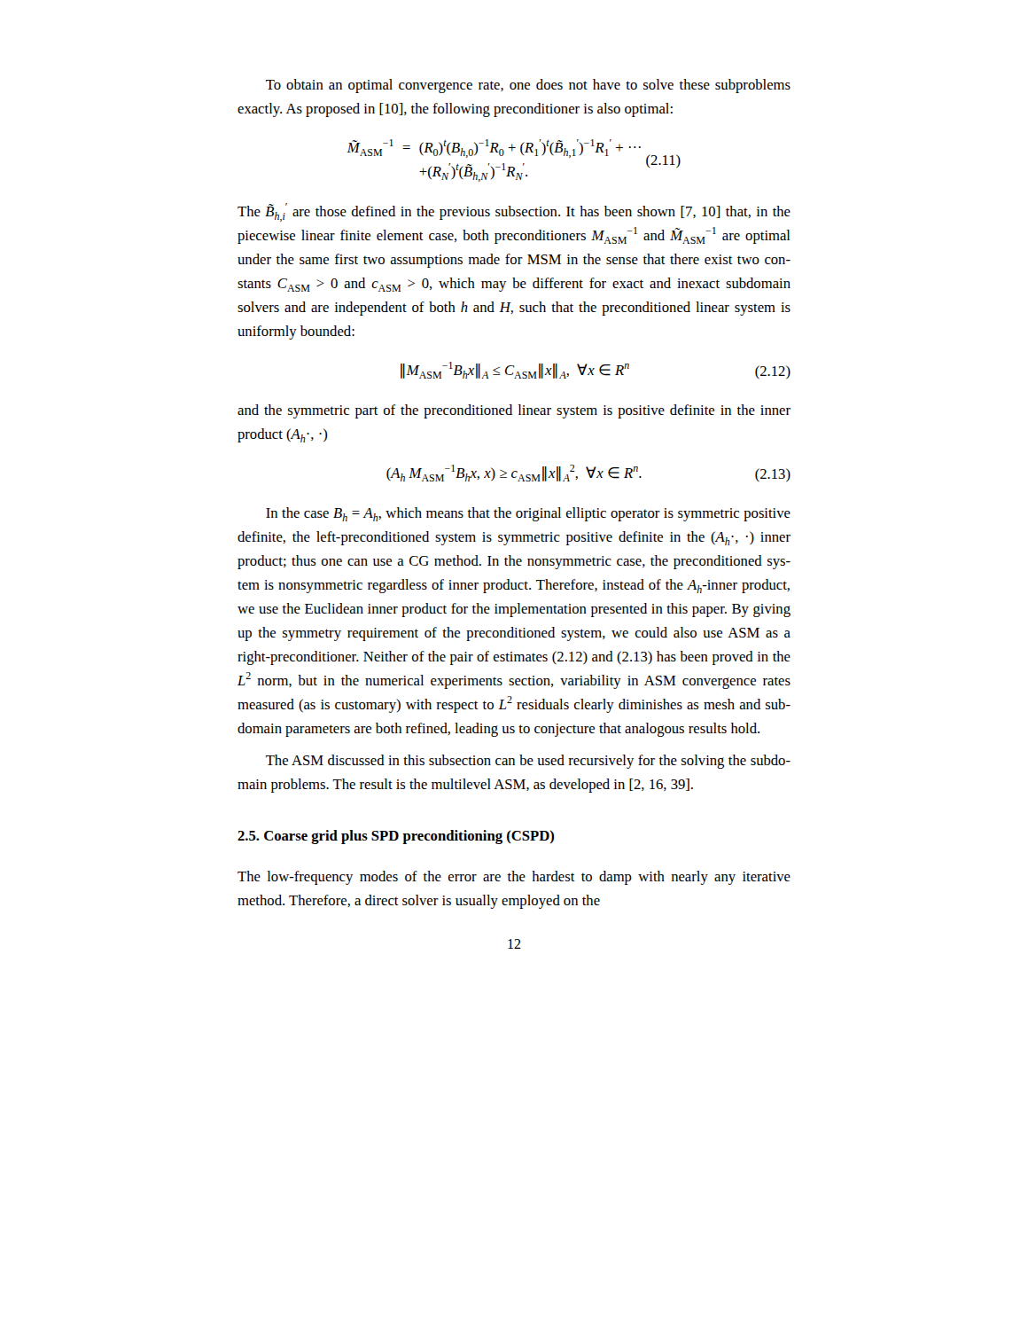To obtain an optimal convergence rate, one does not have to solve these subproblems exactly. As proposed in [10], the following preconditioner is also optimal:
| M̃ ASM −1 | = | ( R 0 ) t ( B h ,0 ) −1 R 0 + ( R 1 ′ ) t ( B̃ h ,1 ′ ) −1 R 1 ′ + ··· | (2.11) |
| | | +( R N ′ ) t ( B̃ h , N ′ ) −1 R N ′ . |
The B̃h,i′ are those defined in the previous subsection. It has been shown [7, 10] that, in the piecewise linear finite element case, both preconditioners MASM−1 and M̃ASM−1 are optimal under the same first two assumptions made for MSM in the sense that there exist two constants CASM > 0 and cASM > 0, which may be different for exact and inexact subdomain solvers and are independent of both h and H, such that the preconditioned linear system is uniformly bounded:
∥MASM−1Bhx∥A ≤ CASM∥x∥A, ∀x ∈ Rn (2.12)
and the symmetric part of the preconditioned linear system is positive definite in the inner product (Ah·, ·)
(Ah MASM−1Bhx, x) ≥ cASM∥x∥A2, ∀x ∈ Rn. (2.13)
In the case Bh = Ah, which means that the original elliptic operator is symmetric positive definite, the left-preconditioned system is symmetric positive definite in the (Ah·, ·) inner product; thus one can use a CG method. In the nonsymmetric case, the preconditioned system is nonsymmetric regardless of inner product. Therefore, instead of the Ah-inner product, we use the Euclidean inner product for the implementation presented in this paper. By giving up the symmetry requirement of the preconditioned system, we could also use ASM as a right-preconditioner. Neither of the pair of estimates (2.12) and (2.13) has been proved in the L2 norm, but in the numerical experiments section, variability in ASM convergence rates measured (as is customary) with respect to L2 residuals clearly diminishes as mesh and subdomain parameters are both refined, leading us to conjecture that analogous results hold.
The ASM discussed in this subsection can be used recursively for the solving the subdomain problems. The result is the multilevel ASM, as developed in [2, 16, 39].
2.5. Coarse grid plus SPD preconditioning (CSPD)
The low-frequency modes of the error are the hardest to damp with nearly any iterative method. Therefore, a direct solver is usually employed on the
12